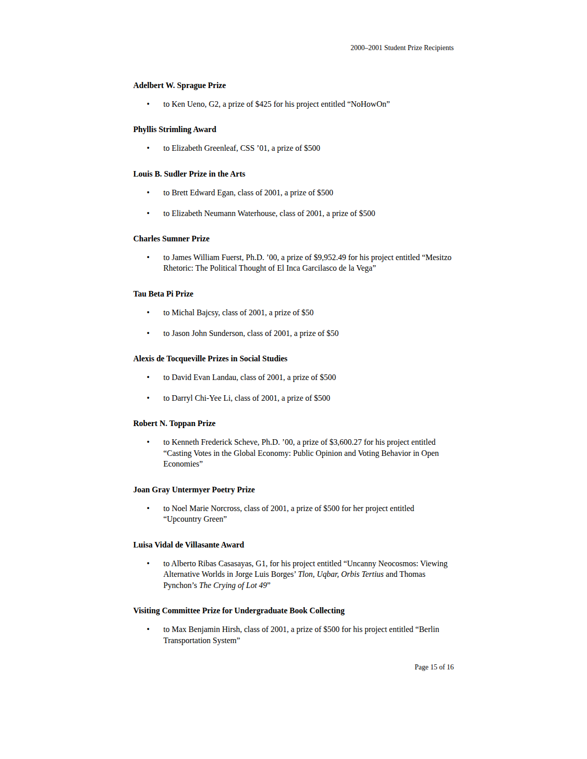2000–2001 Student Prize Recipients
Adelbert W. Sprague Prize
to Ken Ueno, G2, a prize of $425 for his project entitled “NoHowOn”
Phyllis Strimling Award
to Elizabeth Greenleaf, CSS ’01, a prize of $500
Louis B. Sudler Prize in the Arts
to Brett Edward Egan, class of 2001, a prize of $500
to Elizabeth Neumann Waterhouse, class of 2001, a prize of $500
Charles Sumner Prize
to James William Fuerst, Ph.D. ’00, a prize of $9,952.49 for his project entitled “Mesitzo Rhetoric: The Political Thought of El Inca Garcilasco de la Vega”
Tau Beta Pi Prize
to Michal Bajcsy, class of 2001, a prize of $50
to Jason John Sunderson, class of 2001, a prize of $50
Alexis de Tocqueville Prizes in Social Studies
to David Evan Landau, class of 2001, a prize of $500
to Darryl Chi-Yee Li, class of 2001, a prize of $500
Robert N. Toppan Prize
to Kenneth Frederick Scheve, Ph.D. ’00, a prize of $3,600.27 for his project entitled “Casting Votes in the Global Economy: Public Opinion and Voting Behavior in Open Economies”
Joan Gray Untermyer Poetry Prize
to Noel Marie Norcross, class of 2001, a prize of $500 for her project entitled “Upcountry Green”
Luisa Vidal de Villasante Award
to Alberto Ribas Casasayas, G1, for his project entitled “Uncanny Neocosmos: Viewing Alternative Worlds in Jorge Luis Borges’ Tlon, Uqbar, Orbis Tertius and Thomas Pynchon’s The Crying of Lot 49”
Visiting Committee Prize for Undergraduate Book Collecting
to Max Benjamin Hirsh, class of 2001, a prize of $500 for his project entitled “Berlin Transportation System”
Page 15 of 16